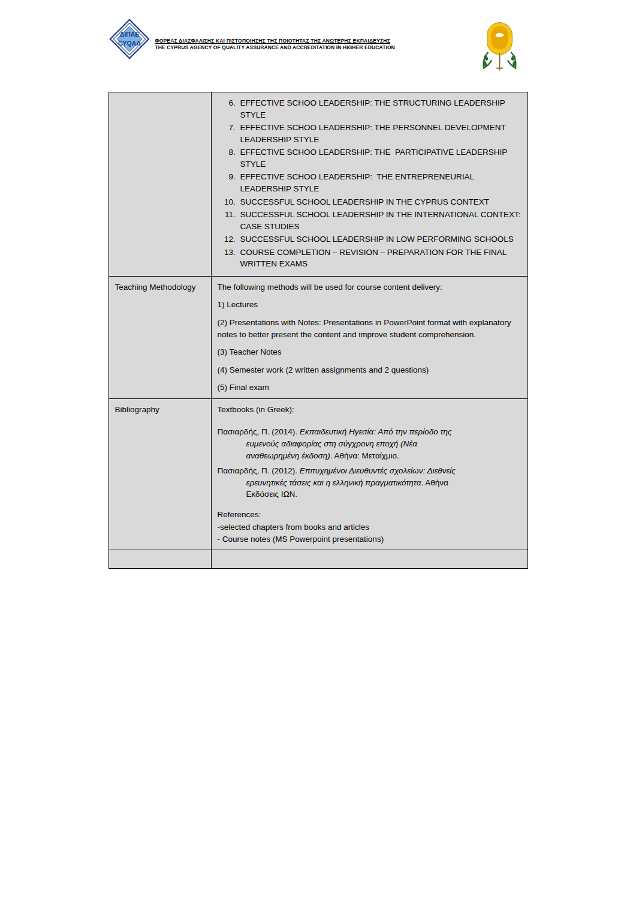ΔΙΠΑΕ CYQAA
ΦΟΡΕΑΣ ΔΙΑΣΦΑΛΙΣΗΣ ΚΑΙ ΠΙΣΤΟΠΟΙΗΣΗΣ ΤΗΣ ΠΟΙΟΤΗΤΑΣ ΤΗΣ ΑΝΩΤΕΡΗΣ ΕΚΠΑΙΔΕΥΣΗΣ
THE CYPRUS AGENCY OF QUALITY ASSURANCE AND ACCREDITATION IN HIGHER EDUCATION
| | EFFECTIVE SCHOO LEADERSHIP: THE STRUCTURING LEADERSHIP STYLE EFFECTIVE SCHOO LEADERSHIP: THE PERSONNEL DEVELOPMENT LEADERSHIP STYLE EFFECTIVE SCHOO LEADERSHIP: THE PARTICIPATIVE LEADERSHIP STYLE EFFECTIVE SCHOO LEADERSHIP: THE ENTREPRENEURIAL LEADERSHIP STYLE SUCCESSFUL SCHOOL LEADERSHIP IN THE CYPRUS CONTEXT SUCCESSFUL SCHOOL LEADERSHIP IN THE INTERNATIONAL CONTEXT: CASE STUDIES SUCCESSFUL SCHOOL LEADERSHIP IN LOW PERFORMING SCHOOLS COURSE COMPLETION – REVISION – PREPARATION FOR THE FINAL WRITTEN EXAMS |
| Teaching Methodology | The following methods will be used for course content delivery: 1) Lectures (2) Presentations with Notes: Presentations in PowerPoint format with explanatory notes to better present the content and improve student comprehension. (3) Teacher Notes (4) Semester work (2 written assignments and 2 questions) (5) Final exam |
| Bibliography | Textbooks (in Greek): Πασιαρδής, Π. (2014). Εκπαιδευτική Ηγεσία: Από την περίοδο της ευμενούς αδιαφορίας στη σύγχρονη εποχή (Νέα αναθεωρημένη έκδοση) . Αθήνα: Μεταίχμιο. Πασιαρδής, Π. (2012). Επιτυχημένοι Διευθυντές σχολείων: Διεθνείς ερευνητικές τάσεις και η ελληνική πραγματικότητα . Αθήνα Εκδόσεις ΙΩΝ. References: -selected chapters from books and articles - Course notes (MS Powerpoint presentations) |